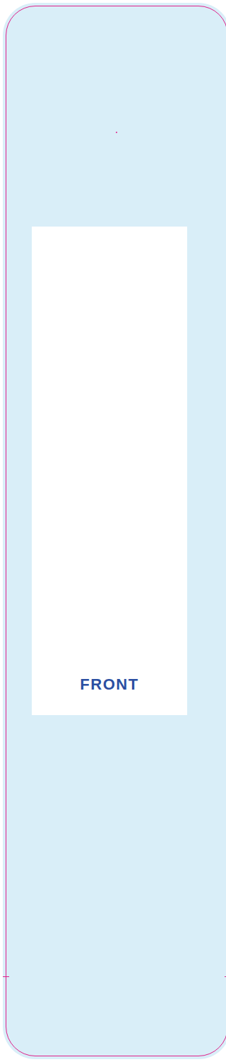FRONT